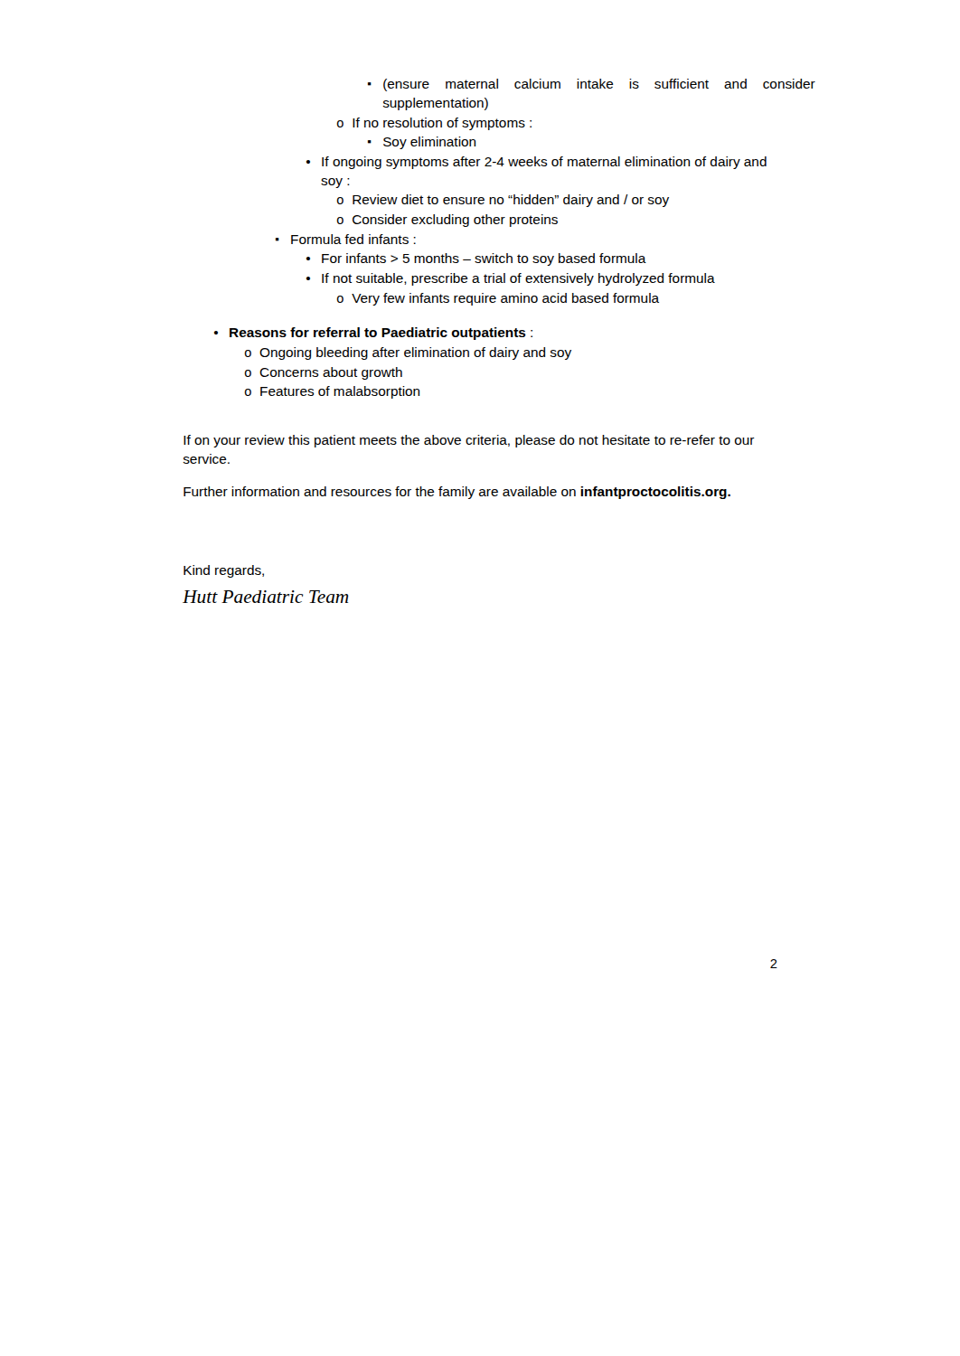(ensure maternal calcium intake is sufficient and consider supplementation)
If no resolution of symptoms :
Soy elimination
If ongoing symptoms after 2-4 weeks of maternal elimination of dairy and soy :
Review diet to ensure no “hidden” dairy and / or soy
Consider excluding other proteins
Formula fed infants :
For infants > 5 months – switch to soy based formula
If not suitable, prescribe a trial of extensively hydrolyzed formula
Very few infants require amino acid based formula
Reasons for referral to Paediatric outpatients :
Ongoing bleeding after elimination of dairy and soy
Concerns about growth
Features of malabsorption
If on your review this patient meets the above criteria, please do not hesitate to re-refer to our service.
Further information and resources for the family are available on infantproctocolitis.org.
Kind regards,
Hutt Paediatric Team
2